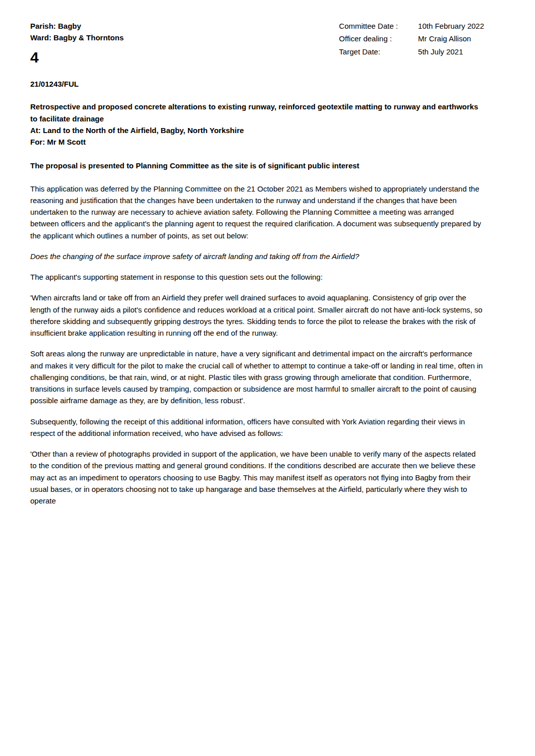Parish: Bagby
Ward: Bagby & Thorntons
4
| Committee Date : | 10th February 2022 |
| Officer dealing : | Mr Craig Allison |
| Target Date: | 5th July 2021 |
21/01243/FUL
Retrospective and proposed concrete alterations to existing runway, reinforced geotextile matting to runway and earthworks to facilitate drainage
At: Land to the North of the Airfield, Bagby, North Yorkshire
For: Mr M Scott
The proposal is presented to Planning Committee as the site is of significant public interest
This application was deferred by the Planning Committee on the 21 October 2021 as Members wished to appropriately understand the reasoning and justification that the changes have been undertaken to the runway and understand if the changes that have been undertaken to the runway are necessary to achieve aviation safety. Following the Planning Committee a meeting was arranged between officers and the applicant's the planning agent to request the required clarification. A document was subsequently prepared by the applicant which outlines a number of points, as set out below:
Does the changing of the surface improve safety of aircraft landing and taking off from the Airfield?
The applicant's supporting statement in response to this question sets out the following:
'When aircrafts land or take off from an Airfield they prefer well drained surfaces to avoid aquaplaning. Consistency of grip over the length of the runway aids a pilot's confidence and reduces workload at a critical point. Smaller aircraft do not have anti-lock systems, so therefore skidding and subsequently gripping destroys the tyres. Skidding tends to force the pilot to release the brakes with the risk of insufficient brake application resulting in running off the end of the runway.
Soft areas along the runway are unpredictable in nature, have a very significant and detrimental impact on the aircraft's performance and makes it very difficult for the pilot to make the crucial call of whether to attempt to continue a take-off or landing in real time, often in challenging conditions, be that rain, wind, or at night. Plastic tiles with grass growing through ameliorate that condition. Furthermore, transitions in surface levels caused by tramping, compaction or subsidence are most harmful to smaller aircraft to the point of causing possible airframe damage as they, are by definition, less robust'.
Subsequently, following the receipt of this additional information, officers have consulted with York Aviation regarding their views in respect of the additional information received, who have advised as follows:
'Other than a review of photographs provided in support of the application, we have been unable to verify many of the aspects related to the condition of the previous matting and general ground conditions. If the conditions described are accurate then we believe these may act as an impediment to operators choosing to use Bagby. This may manifest itself as operators not flying into Bagby from their usual bases, or in operators choosing not to take up hangarage and base themselves at the Airfield, particularly where they wish to operate